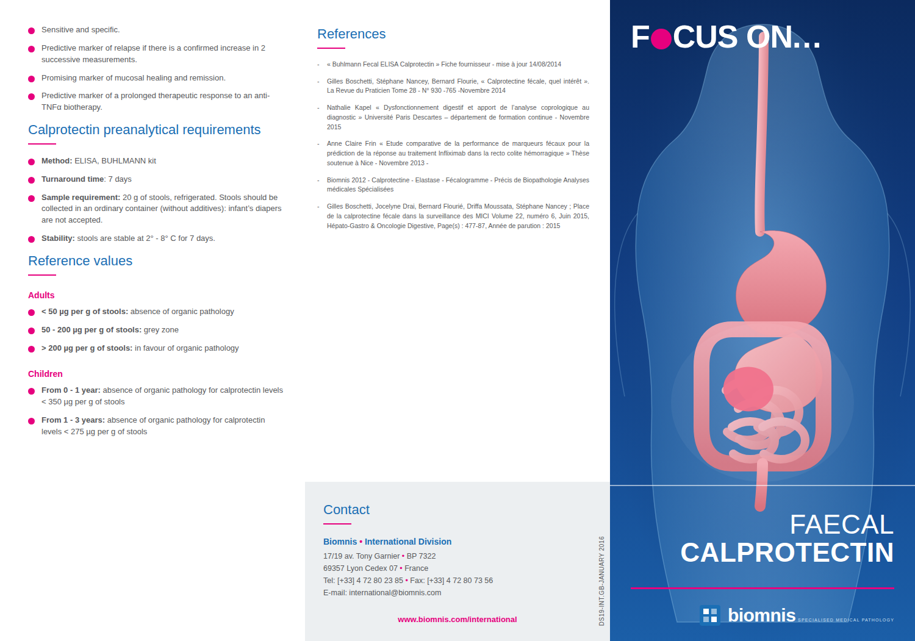Sensitive and specific.
Predictive marker of relapse if there is a confirmed increase in 2 successive measurements.
Promising marker of mucosal healing and remission.
Predictive marker of a prolonged therapeutic response to an anti-TNFα biotherapy.
Calprotectin preanalytical requirements
Method: ELISA, BUHLMANN kit
Turnaround time: 7 days
Sample requirement: 20 g of stools, refrigerated. Stools should be collected in an ordinary container (without additives): infant’s diapers are not accepted.
Stability: stools are stable at 2° - 8° C for 7 days.
Reference values
Adults
< 50 µg per g of stools: absence of organic pathology
50 - 200 µg per g of stools: grey zone
> 200 µg per g of stools: in favour of organic pathology
Children
From 0 - 1 year: absence of organic pathology for calprotectin levels < 350 µg per g of stools
From 1 - 3 years: absence of organic pathology for calprotectin levels < 275 µg per g of stools
References
« Buhlmann Fecal ELISA Calprotectin » Fiche fournisseur - mise à jour 14/08/2014
Gilles Boschetti, Stéphane Nancey, Bernard Flourie, « Calprotectine fécale, quel intérêt ». La Revue du Praticien Tome 28 - N° 930 -765 -Novembre 2014
Nathalie Kapel « Dysfonctionnement digestif et apport de l’analyse coprologique au diagnostic » Université Paris Descartes – département de formation continue - Novembre 2015
Anne Claire Frin « Etude comparative de la performance de marqueurs fécaux pour la prédiction de la réponse au traitement Infliximab dans la recto colite hémorragique » Thèse soutenue à Nice - Novembre 2013 -
Biomnis 2012 - Calprotectine - Elastase - Fécalogramme - Précis de Biopathologie Analyses médicales Spécialisées
Gilles Boschetti, Jocelyne Drai, Bernard Flourié, Driffa Moussata, Stéphane Nancey ; Place de la calprotectine fécale dans la surveillance des MICI Volume 22, numéro 6, Juin 2015, Hépato-Gastro & Oncologie Digestive, Page(s) : 477-87, Année de parution : 2015
Contact
Biomnis • International Division
17/19 av. Tony Garnier • BP 7322
69357 Lyon Cedex 07 • France
Tel: [+33] 4 72 80 23 85 • Fax: [+33] 4 72 80 73 56
E-mail: international@biomnis.com
www.biomnis.com/international
DS19-INT.GB-JANUARY 2016
F CUS ON...
FAECAL
CALPROTECTIN
biomnis Specialised Medical Pathology